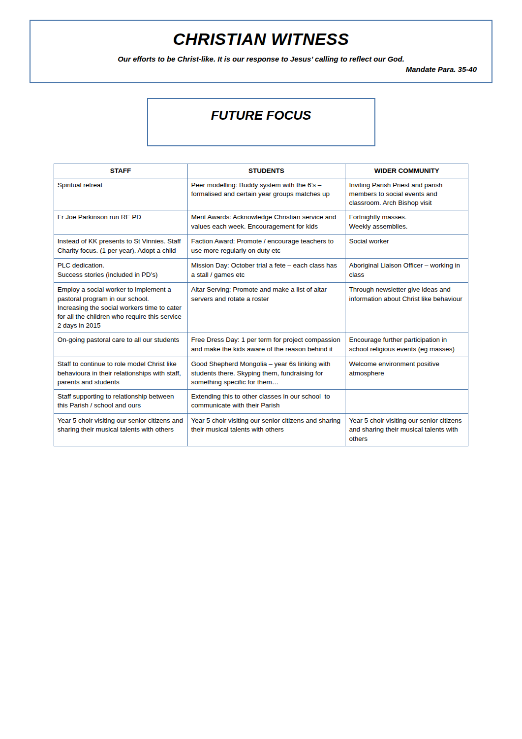CHRISTIAN WITNESS
Our efforts to be Christ-like. It is our response to Jesus’ calling to reflect our God.
Mandate Para. 35-40
FUTURE FOCUS
| STAFF | STUDENTS | WIDER COMMUNITY |
| --- | --- | --- |
| Spiritual retreat | Peer modelling: Buddy system with the 6’s – formalised and certain year groups matches up | Inviting Parish Priest and parish members to social events and classroom. Arch Bishop visit |
| Fr Joe Parkinson run RE PD | Merit Awards: Acknowledge Christian service and values each week. Encouragement for kids | Fortnightly masses. Weekly assemblies. |
| Instead of KK presents to St Vinnies. Staff Charity focus. (1 per year). Adopt a child | Faction Award: Promote / encourage teachers to use more regularly on duty etc | Social worker |
| PLC dedication. Success stories (included in PD’s) | Mission Day: October trial a fete – each class has a stall / games etc | Aboriginal Liaison Officer – working in class |
| Employ a social worker to implement a pastoral program in our school. Increasing the social workers time to cater for all the children who require this service 2 days in 2015 | Altar Serving: Promote and make a list of altar servers and rotate a roster | Through newsletter give ideas and information about Christ like behaviour |
| On-going pastoral care to all our students | Free Dress Day: 1 per term for project compassion and make the kids aware of the reason behind it | Encourage further participation in school religious events (eg masses) |
| Staff to continue to role model Christ like behavioura in their relationships with staff, parents and students | Good Shepherd Mongolia – year 6s linking with students there. Skyping them, fundraising for something specific for them… | Welcome environment positive atmosphere |
| Staff supporting to relationship between this Parish / school and ours | Extending this to other classes in our school to communicate with their Parish | |
| Year 5 choir visiting our senior citizens and sharing their musical talents with others | Year 5 choir visiting our senior citizens and sharing their musical talents with others | Year 5 choir visiting our senior citizens and sharing their musical talents with others |